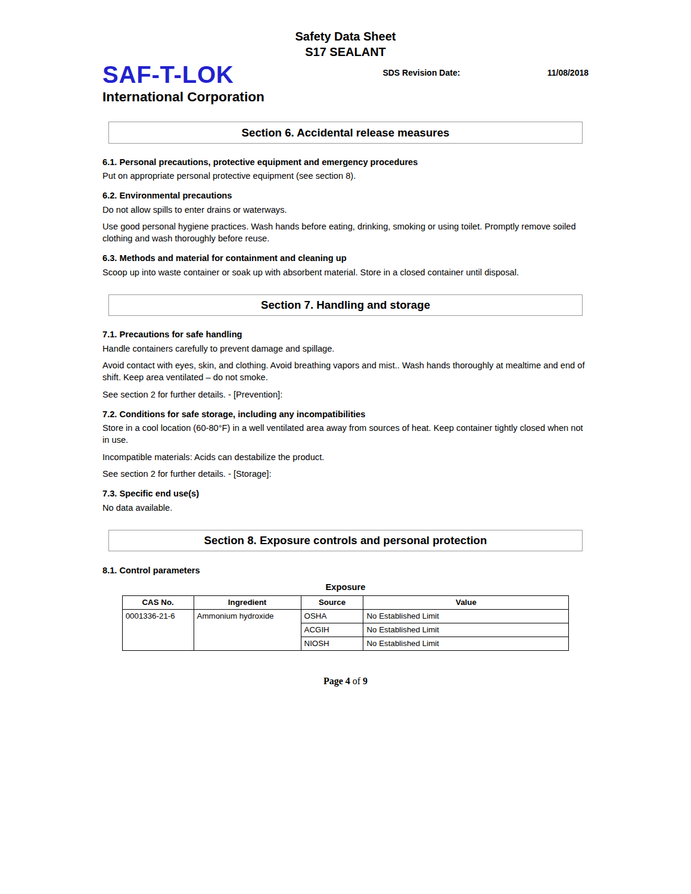Safety Data Sheet
S17 SEALANT
SAF-T-LOK
International Corporation
SDS Revision Date: 11/08/2018
Section 6. Accidental release measures
6.1. Personal precautions, protective equipment and emergency procedures
Put on appropriate personal protective equipment (see section 8).
6.2. Environmental precautions
Do not allow spills to enter drains or waterways.
Use good personal hygiene practices. Wash hands before eating, drinking, smoking or using toilet. Promptly remove soiled clothing and wash thoroughly before reuse.
6.3. Methods and material for containment and cleaning up
Scoop up into waste container or soak up with absorbent material. Store in a closed container until disposal.
Section 7. Handling and storage
7.1. Precautions for safe handling
Handle containers carefully to prevent damage and spillage.
Avoid contact with eyes, skin, and clothing. Avoid breathing vapors and mist.. Wash hands thoroughly at mealtime and end of shift. Keep area ventilated – do not smoke.
See section 2 for further details. - [Prevention]:
7.2. Conditions for safe storage, including any incompatibilities
Store in a cool location (60-80°F) in a well ventilated area away from sources of heat. Keep container tightly closed when not in use.
Incompatible materials: Acids can destabilize the product.
See section 2 for further details. - [Storage]:
7.3. Specific end use(s)
No data available.
Section 8. Exposure controls and personal protection
8.1. Control parameters
Exposure
| CAS No. | Ingredient | Source | Value |
| --- | --- | --- | --- |
| 0001336-21-6 | Ammonium hydroxide | OSHA | No Established Limit |
| ACGIH | No Established Limit |
| NIOSH | No Established Limit |
Page 4 of 9